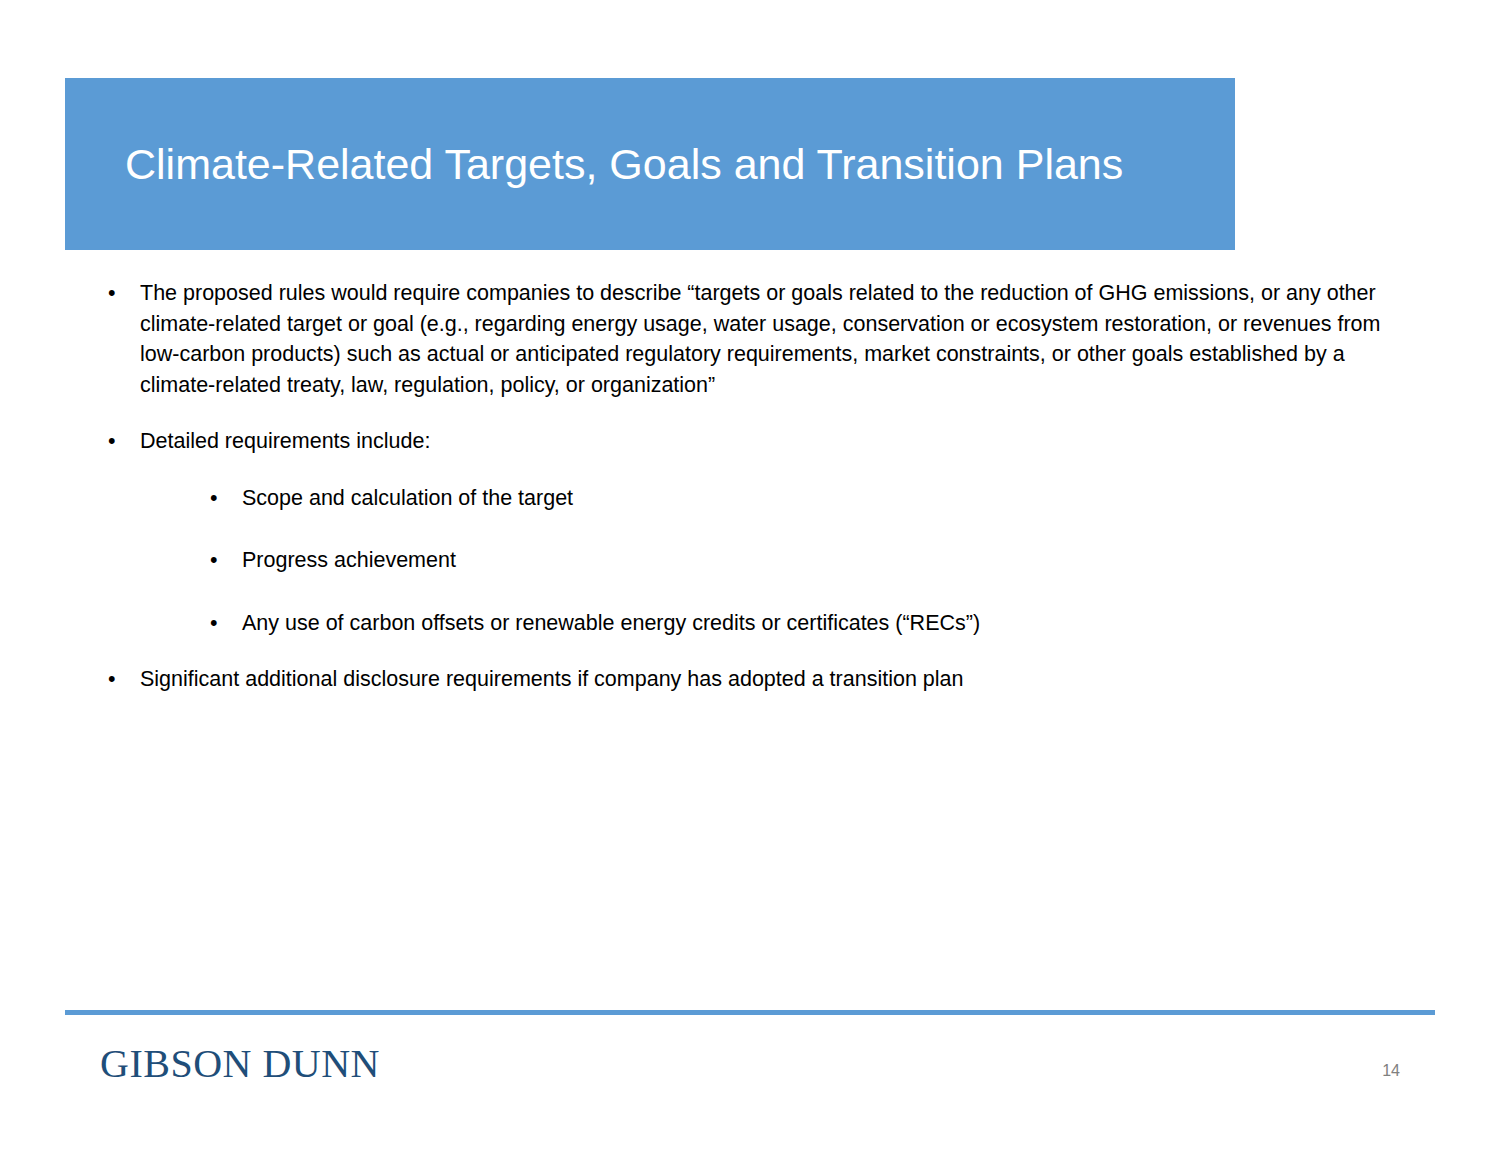Climate-Related Targets, Goals and Transition Plans
The proposed rules would require companies to describe “targets or goals related to the reduction of GHG emissions, or any other climate-related target or goal (e.g., regarding energy usage, water usage, conservation or ecosystem restoration, or revenues from low-carbon products) such as actual or anticipated regulatory requirements, market constraints, or other goals established by a climate-related treaty, law, regulation, policy, or organization”
Detailed requirements include:
Scope and calculation of the target
Progress achievement
Any use of carbon offsets or renewable energy credits or certificates (“RECs”)
Significant additional disclosure requirements if company has adopted a transition plan
GIBSON DUNN
14